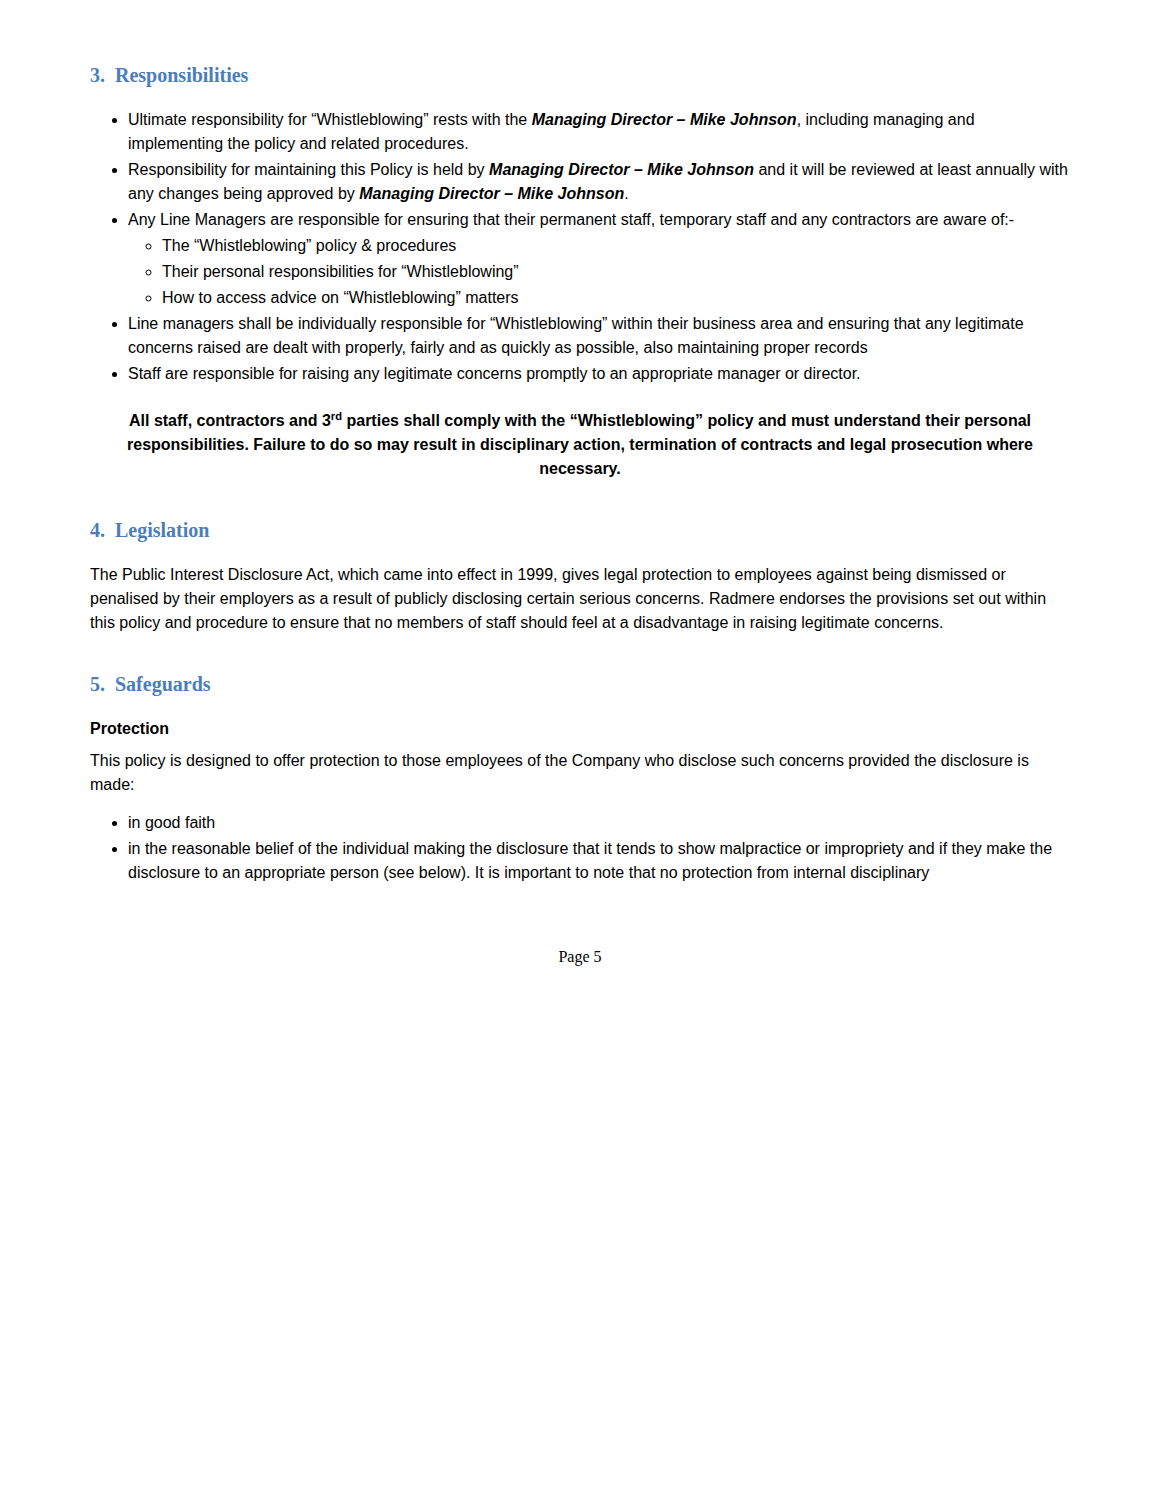3. Responsibilities
Ultimate responsibility for “Whistleblowing” rests with the Managing Director – Mike Johnson, including managing and implementing the policy and related procedures.
Responsibility for maintaining this Policy is held by Managing Director – Mike Johnson and it will be reviewed at least annually with any changes being approved by Managing Director – Mike Johnson.
Any Line Managers are responsible for ensuring that their permanent staff, temporary staff and any contractors are aware of:-
The “Whistleblowing” policy & procedures
Their personal responsibilities for “Whistleblowing”
How to access advice on “Whistleblowing” matters
Line managers shall be individually responsible for “Whistleblowing” within their business area and ensuring that any legitimate concerns raised are dealt with properly, fairly and as quickly as possible, also maintaining proper records
Staff are responsible for raising any legitimate concerns promptly to an appropriate manager or director.
All staff, contractors and 3rd parties shall comply with the “Whistleblowing” policy and must understand their personal responsibilities. Failure to do so may result in disciplinary action, termination of contracts and legal prosecution where necessary.
4. Legislation
The Public Interest Disclosure Act, which came into effect in 1999, gives legal protection to employees against being dismissed or penalised by their employers as a result of publicly disclosing certain serious concerns. Radmere endorses the provisions set out within this policy and procedure to ensure that no members of staff should feel at a disadvantage in raising legitimate concerns.
5. Safeguards
Protection
This policy is designed to offer protection to those employees of the Company who disclose such concerns provided the disclosure is made:
in good faith
in the reasonable belief of the individual making the disclosure that it tends to show malpractice or impropriety and if they make the disclosure to an appropriate person (see below). It is important to note that no protection from internal disciplinary
Page 5